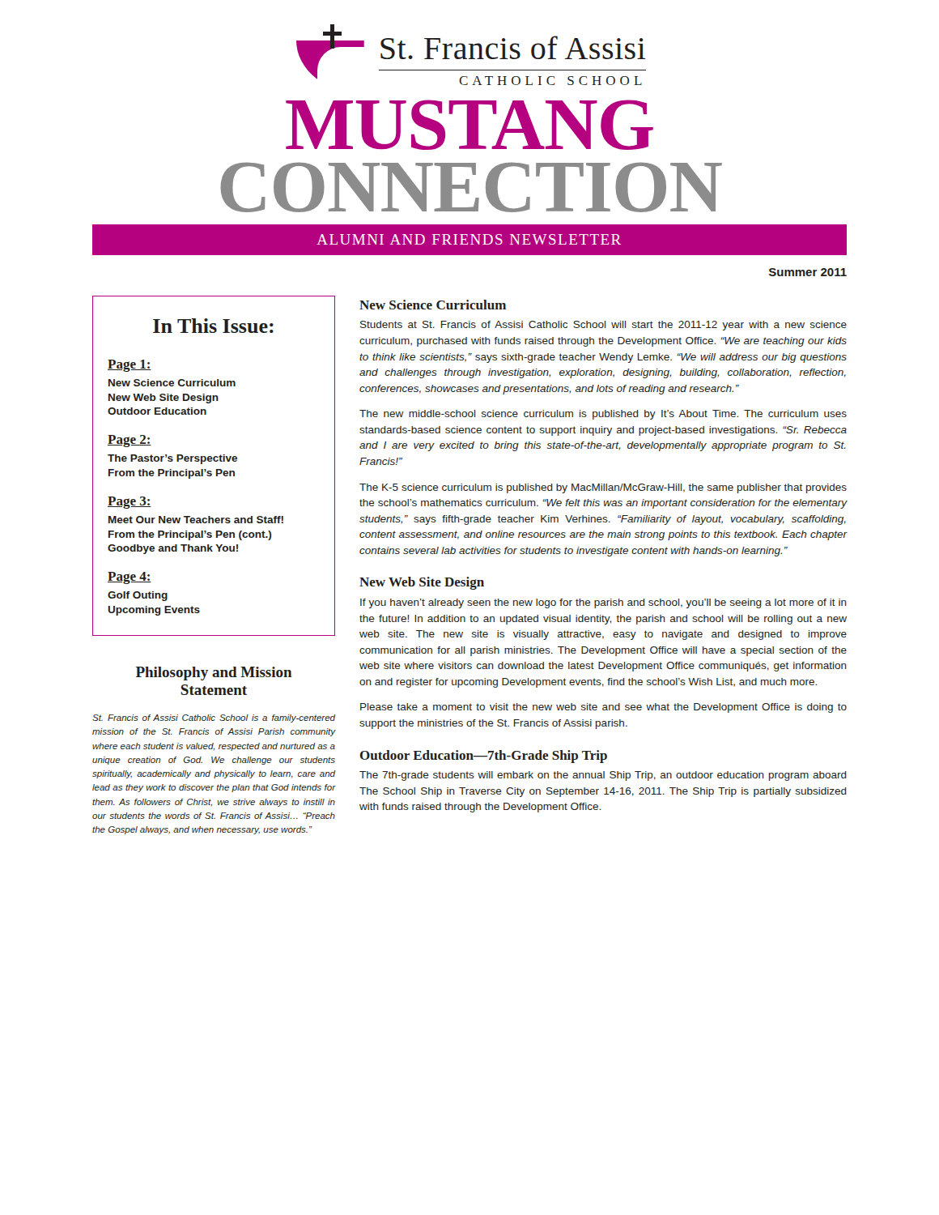St. Francis of Assisi
CATHOLIC SCHOOL
MUSTANG
CONNECTION
ALUMNI AND FRIENDS NEWSLETTER
Summer 2011
In This Issue:
Page 1:
New Science Curriculum
New Web Site Design
Outdoor Education
Page 2:
The Pastor’s Perspective
From the Principal’s Pen
Page 3:
Meet Our New Teachers and Staff!
From the Principal’s Pen (cont.)
Goodbye and Thank You!
Page 4:
Golf Outing
Upcoming Events
Philosophy and Mission
Statement
St. Francis of Assisi Catholic School is a family-centered mission of the St. Francis of Assisi Parish community where each student is valued, respected and nurtured as a unique creation of God. We challenge our students spiritually, academically and physically to learn, care and lead as they work to discover the plan that God intends for them. As followers of Christ, we strive always to instill in our students the words of St. Francis of Assisi… “Preach the Gospel always, and when necessary, use words.”
New Science Curriculum
Students at St. Francis of Assisi Catholic School will start the 2011-12 year with a new science curriculum, purchased with funds raised through the Development Office. “We are teaching our kids to think like scientists,” says sixth-grade teacher Wendy Lemke. “We will address our big questions and challenges through investigation, exploration, designing, building, collaboration, reflection, conferences, showcases and presentations, and lots of reading and research.”
The new middle-school science curriculum is published by It’s About Time. The curriculum uses standards-based science content to support inquiry and project-based investigations. “Sr. Rebecca and I are very excited to bring this state-of-the-art, developmentally appropriate program to St. Francis!”
The K-5 science curriculum is published by MacMillan/McGraw-Hill, the same publisher that provides the school’s mathematics curriculum. “We felt this was an important consideration for the elementary students,” says fifth-grade teacher Kim Verhines. “Familiarity of layout, vocabulary, scaffolding, content assessment, and online resources are the main strong points to this textbook. Each chapter contains several lab activities for students to investigate content with hands-on learning.”
New Web Site Design
If you haven’t already seen the new logo for the parish and school, you’ll be seeing a lot more of it in the future! In addition to an updated visual identity, the parish and school will be rolling out a new web site. The new site is visually attractive, easy to navigate and designed to improve communication for all parish ministries. The Development Office will have a special section of the web site where visitors can download the latest Development Office communiqués, get information on and register for upcoming Development events, find the school’s Wish List, and much more.
Please take a moment to visit the new web site and see what the Development Office is doing to support the ministries of the St. Francis of Assisi parish.
Outdoor Education—7th-Grade Ship Trip
The 7th-grade students will embark on the annual Ship Trip, an outdoor education program aboard The School Ship in Traverse City on September 14-16, 2011. The Ship Trip is partially subsidized with funds raised through the Development Office.